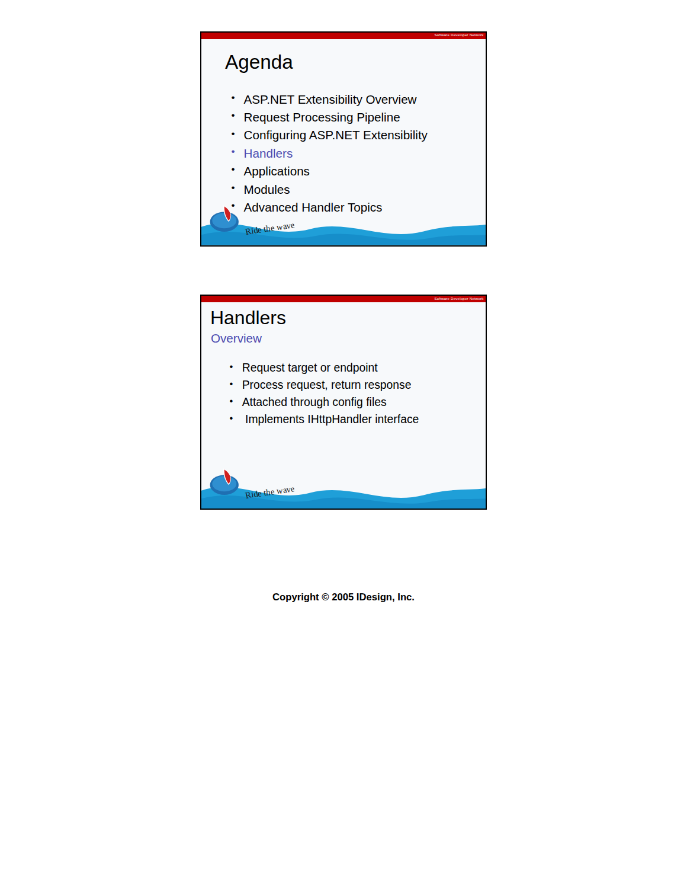Software Developer Network
Agenda
ASP.NET Extensibility Overview
Request Processing Pipeline
Configuring ASP.NET Extensibility
Handlers
Applications
Modules
Advanced Handler Topics
Ride the wave
Software Developer Network
Handlers
Overview
Request target or endpoint
Process request, return response
Attached through config files
Implements IHttpHandler interface
Ride the wave
Copyright © 2005 IDesign, Inc.